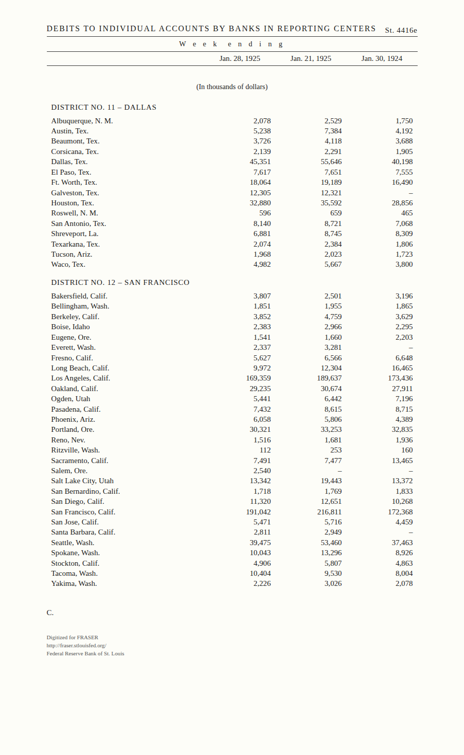Debits to Individual Accounts by Banks in Reporting Centers
St. 4416e
W e e k e n d i n g
| | Jan. 28, 1925 | Jan. 21, 1925 | Jan. 30, 1924 |
| --- | --- | --- | --- |
| (In thousands of dollars) |
| DISTRICT NO. 11 – DALLAS |
| Albuquerque, N. M. | 2,078 | 2,529 | 1,750 |
| Austin, Tex. | 5,238 | 7,384 | 4,192 |
| Beaumont, Tex. | 3,726 | 4,118 | 3,688 |
| Corsicana, Tex. | 2,139 | 2,291 | 1,905 |
| Dallas, Tex. | 45,351 | 55,646 | 40,198 |
| El Paso, Tex. | 7,617 | 7,651 | 7,555 |
| Ft. Worth, Tex. | 18,064 | 19,189 | 16,490 |
| Galveston, Tex. | 12,305 | 12,321 | – |
| Houston, Tex. | 32,880 | 35,592 | 28,856 |
| Roswell, N. M. | 596 | 659 | 465 |
| San Antonio, Tex. | 8,140 | 8,721 | 7,068 |
| Shreveport, La. | 6,881 | 8,745 | 8,309 |
| Texarkana, Tex. | 2,074 | 2,384 | 1,806 |
| Tucson, Ariz. | 1,968 | 2,023 | 1,723 |
| Waco, Tex. | 4,982 | 5,667 | 3,800 |
| DISTRICT NO. 12 – SAN FRANCISCO |
| Bakersfield, Calif. | 3,807 | 2,501 | 3,196 |
| Bellingham, Wash. | 1,851 | 1,955 | 1,865 |
| Berkeley, Calif. | 3,852 | 4,759 | 3,629 |
| Boise, Idaho | 2,383 | 2,966 | 2,295 |
| Eugene, Ore. | 1,541 | 1,660 | 2,203 |
| Everett, Wash. | 2,337 | 3,281 | – |
| Fresno, Calif. | 5,627 | 6,566 | 6,648 |
| Long Beach, Calif. | 9,972 | 12,304 | 16,465 |
| Los Angeles, Calif. | 169,359 | 189,637 | 173,436 |
| Oakland, Calif. | 29,235 | 30,674 | 27,911 |
| Ogden, Utah | 5,441 | 6,442 | 7,196 |
| Pasadena, Calif. | 7,432 | 8,615 | 8,715 |
| Phoenix, Ariz. | 6,058 | 5,806 | 4,389 |
| Portland, Ore. | 30,321 | 33,253 | 32,835 |
| Reno, Nev. | 1,516 | 1,681 | 1,936 |
| Ritzville, Wash. | 112 | 253 | 160 |
| Sacramento, Calif. | 7,491 | 7,477 | 13,465 |
| Salem, Ore. | 2,540 | – | – |
| Salt Lake City, Utah | 13,342 | 19,443 | 13,372 |
| San Bernardino, Calif. | 1,718 | 1,769 | 1,833 |
| San Diego, Calif. | 11,320 | 12,651 | 10,268 |
| San Francisco, Calif. | 191,042 | 216,811 | 172,368 |
| San Jose, Calif. | 5,471 | 5,716 | 4,459 |
| Santa Barbara, Calif. | 2,811 | 2,949 | – |
| Seattle, Wash. | 39,475 | 53,460 | 37,463 |
| Spokane, Wash. | 10,043 | 13,296 | 8,926 |
| Stockton, Calif. | 4,906 | 5,807 | 4,863 |
| Tacoma, Wash. | 10,404 | 9,530 | 8,004 |
| Yakima, Wash. | 2,226 | 3,026 | 2,078 |
C.
Digitized for FRASER
http://fraser.stlouisfed.org/
Federal Reserve Bank of St. Louis